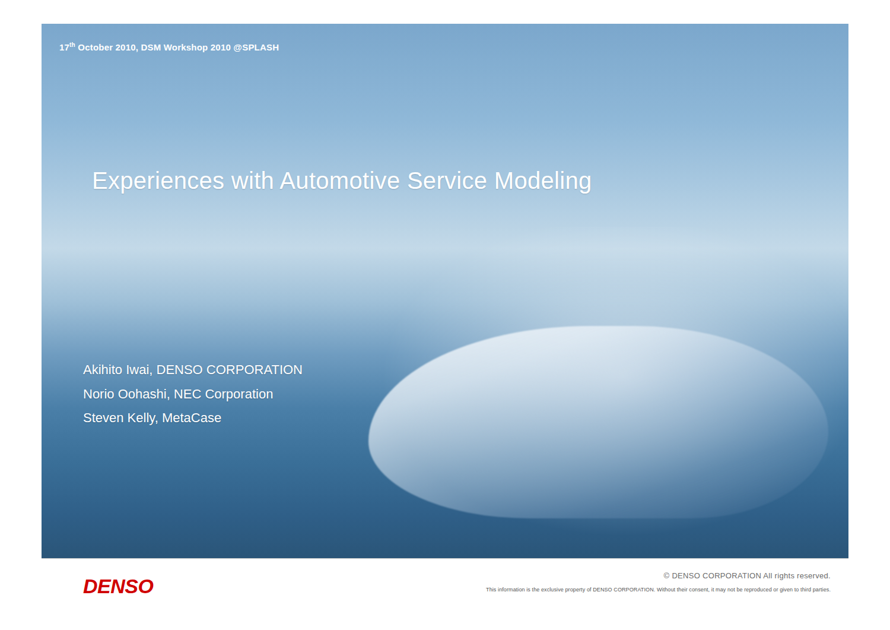17th October 2010, DSM Workshop 2010 @SPLASH
Experiences with Automotive Service Modeling
Akihito Iwai, DENSO CORPORATION
Norio Oohashi, NEC Corporation
Steven Kelly, MetaCase
DENSO
© DENSO CORPORATION All rights reserved.
This information is the exclusive property of DENSO CORPORATION. Without their consent, it may not be reproduced or given to third parties.